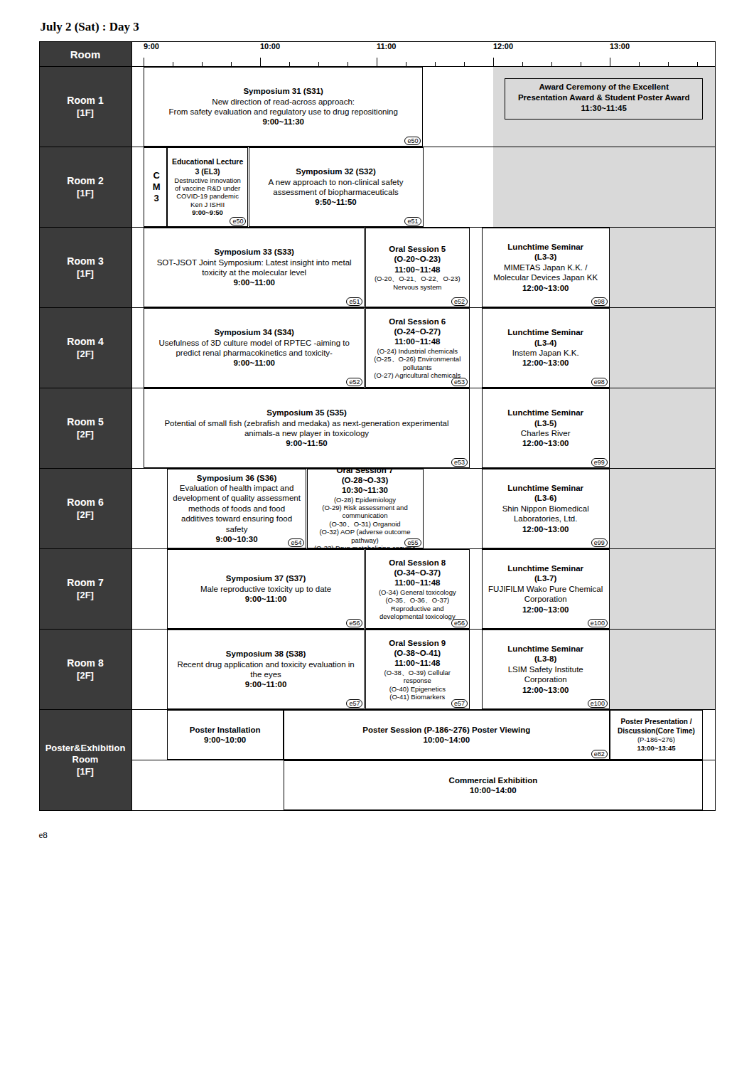July 2 (Sat) : Day 3
| Room | 9:00 10:00 11:00 12:00 13:00 |
| --- | --- |
| Room 1 [1F] | Symposium 31 (S31) New direction of read-across approach: From safety evaluation and regulatory use to drug repositioning 9:00~11:30 e50 Award Ceremony of the Excellent Presentation Award & Student Poster Award 11:30~11:45 |
| Room 2 [1F] | CM3 Educational Lecture 3 (EL3) Destructive innovation of vaccine R&D under COVID-19 pandemic Ken J ISHII 9:00~9:50 e50 Symposium 32 (S32) A new approach to non-clinical safety assessment of biopharmaceuticals 9:50~11:50 e51 |
| Room 3 [1F] | Symposium 33 (S33) SOT-JSOT Joint Symposium: Latest insight into metal toxicity at the molecular level 9:00~11:00 e51 Oral Session 5 (O-20~O-23) 11:00~11:48 (O-20、O-21、O-22、O-23) Nervous system e52 Lunchtime Seminar (L3-3) MIMETAS Japan K.K. / Molecular Devices Japan KK 12:00~13:00 e98 |
| Room 4 [2F] | Symposium 34 (S34) Usefulness of 3D culture model of RPTEC -aiming to predict renal pharmacokinetics and toxicity- 9:00~11:00 e52 Oral Session 6 (O-24~O-27) 11:00~11:48 (O-24) Industrial chemicals (O-25、O-26) Environmental pollutants (O-27) Agricultural chemicals e53 Lunchtime Seminar (L3-4) Instem Japan K.K. 12:00~13:00 e98 |
| Room 5 [2F] | Symposium 35 (S35) Potential of small fish (zebrafish and medaka) as next-generation experimental animals-a new player in toxicology 9:00~11:50 e53 Lunchtime Seminar (L3-5) Charles River 12:00~13:00 e99 |
| Room 6 [2F] | Symposium 36 (S36) Evaluation of health impact and development of quality assessment methods of foods and food additives toward ensuring food safety 9:00~10:30 e54 Oral Session 7 (O-28~O-33) 10:30~11:30 (O-28) Epidemiology (O-29) Risk assessment and communication (O-30、O-31) Organoid (O-32) AOP (adverse outcome pathway) (O-33) Drug-metabolizing enzyme e55 Lunchtime Seminar (L3-6) Shin Nippon Biomedical Laboratories, Ltd. 12:00~13:00 e99 |
| Room 7 [2F] | Symposium 37 (S37) Male reproductive toxicity up to date 9:00~11:00 e56 Oral Session 8 (O-34~O-37) 11:00~11:48 (O-34) General toxicology (O-35、O-36、O-37) Reproductive and developmental toxicology e56 Lunchtime Seminar (L3-7) FUJIFILM Wako Pure Chemical Corporation 12:00~13:00 e100 |
| Room 8 [2F] | Symposium 38 (S38) Recent drug application and toxicity evaluation in the eyes 9:00~11:00 e57 Oral Session 9 (O-38~O-41) 11:00~11:48 (O-38、O-39) Cellular response (O-40) Epigenetics (O-41) Biomarkers e57 Lunchtime Seminar (L3-8) LSIM Safety Institute Corporation 12:00~13:00 e100 |
| Poster&Exhibition Room [1F] | Poster Installation 9:00~10:00 Poster Session (P-186~276) Poster Viewing 10:00~14:00 e82 Poster Presentation / Discussion(Core Time) (P-186~276) 13:00~13:45 |
| Commercial Exhibition 10:00~14:00 |
e8